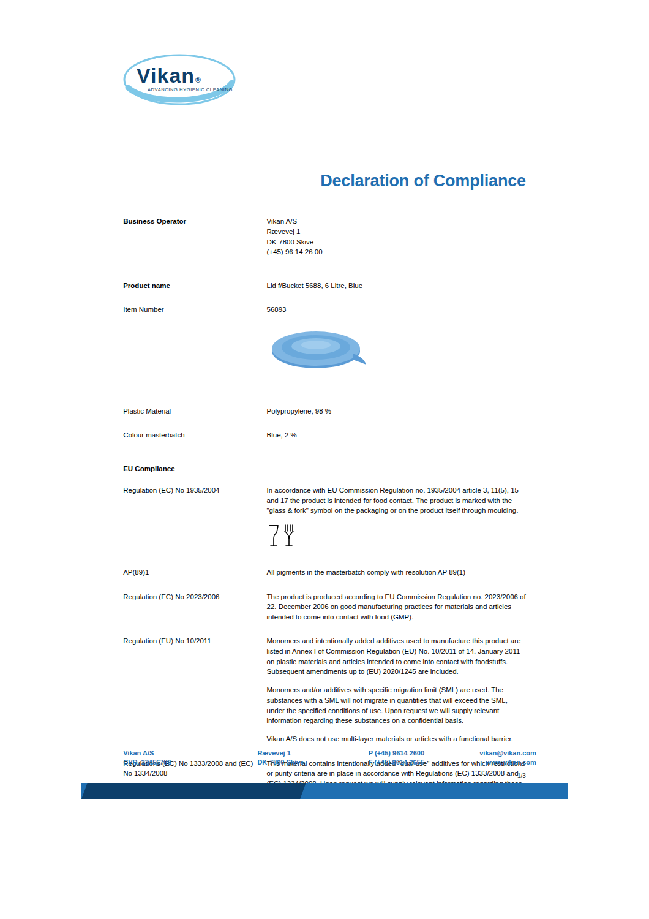Vikan ® ADVANCING HYGIENIC CLEANING
Declaration of Compliance
Business Operator
Vikan A/S
Rævevej 1
DK-7800 Skive
(+45) 96 14 26 00
Product name
Lid f/Bucket 5688, 6 Litre, Blue
Item Number
56893
Plastic Material
Polypropylene, 98 %
Colour masterbatch
Blue, 2 %
EU Compliance
Regulation (EC) No 1935/2004
In accordance with EU Commission Regulation no. 1935/2004 article 3, 11(5), 15 and 17 the product is intended for food contact. The product is marked with the "glass & fork" symbol on the packaging or on the product itself through moulding.
AP(89)1
All pigments in the masterbatch comply with resolution AP 89(1)
Regulation (EC) No 2023/2006
The product is produced according to EU Commission Regulation no. 2023/2006 of 22. December 2006 on good manufacturing practices for materials and articles intended to come into contact with food (GMP).
Regulation (EU) No 10/2011
Monomers and intentionally added additives used to manufacture this product are listed in Annex I of Commission Regulation (EU) No. 10/2011 of 14. January 2011 on plastic materials and articles intended to come into contact with foodstuffs. Subsequent amendments up to (EU) 2020/1245 are included.
Monomers and/or additives with specific migration limit (SML) are used. The substances with a SML will not migrate in quantities that will exceed the SML, under the specified conditions of use. Upon request we will supply relevant information regarding these substances on a confidential basis.
Vikan A/S does not use multi-layer materials or articles with a functional barrier.
Regulations (EC) No 1333/2008 and (EC) No 1334/2008
This material contains intentionally added "dual use" additives for which restrictions or purity criteria are in place in accordance with Regulations (EC) 1333/2008 and (EC) 1334/2008. Upon request we will supply relevant information regarding these substances on a confidential basis.
Vikan A/S
CVR. 23456789
Rævevej 1
DK-7800 Skive
P (+45) 9614 2600
F (+45) 9614 2655
vikan@vikan.com
www.vikan.com
1/3